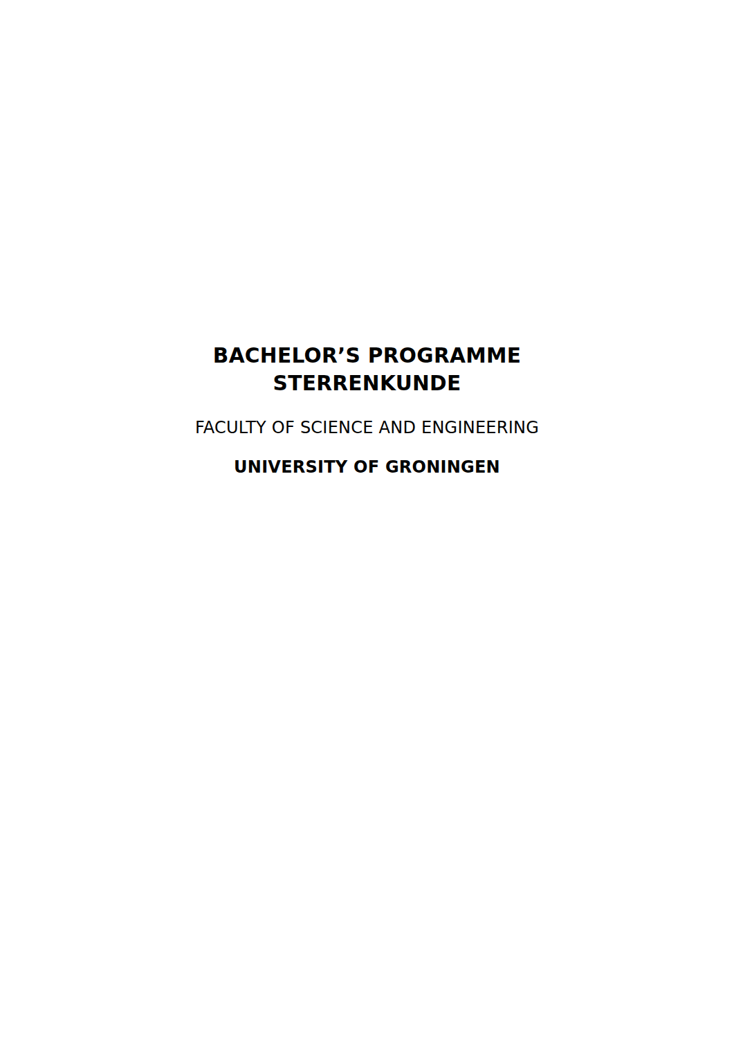BACHELOR’S PROGRAMME
STERRENKUNDE
FACULTY OF SCIENCE AND ENGINEERING
UNIVERSITY OF GRONINGEN